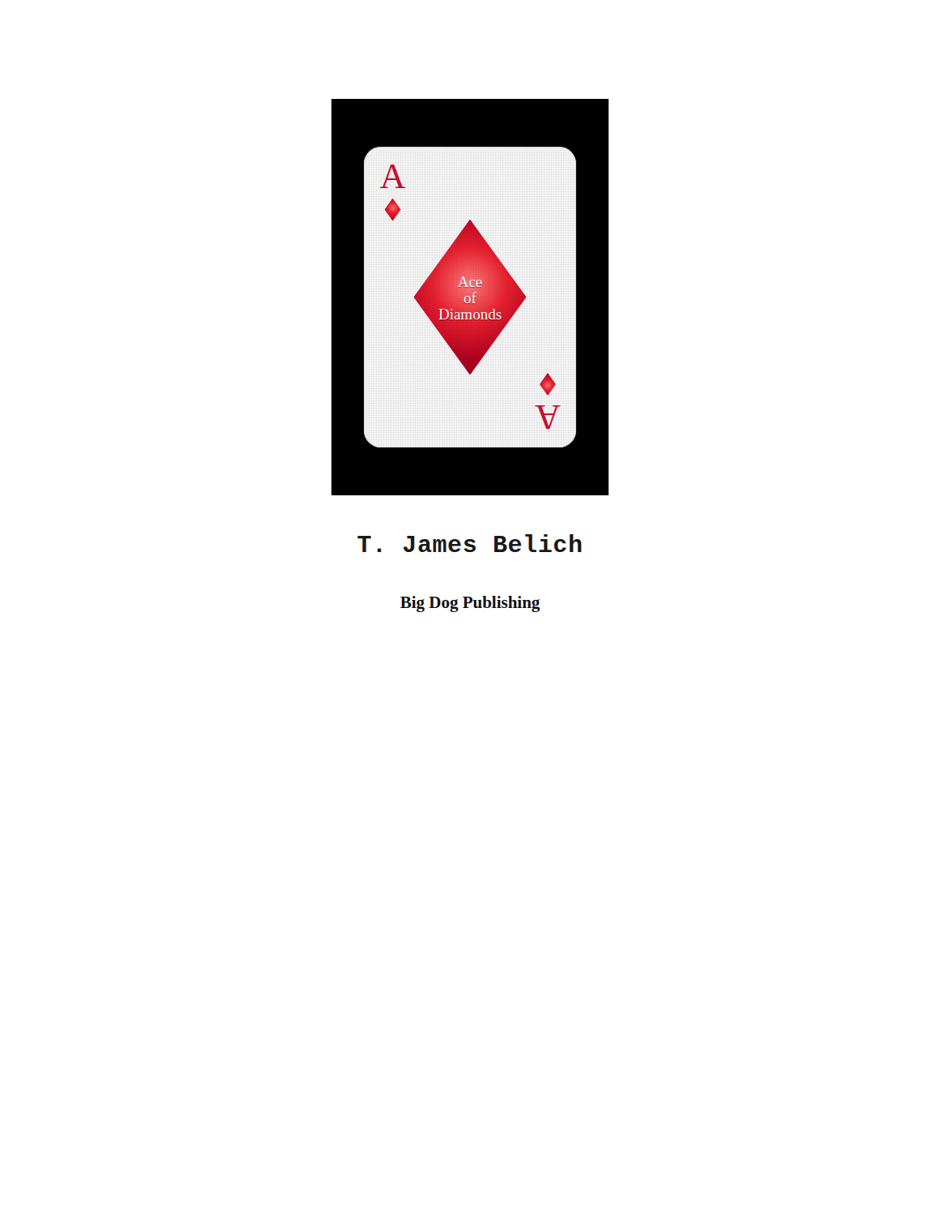A
Ace
of
Diamonds
A
T. James Belich
Big Dog Publishing